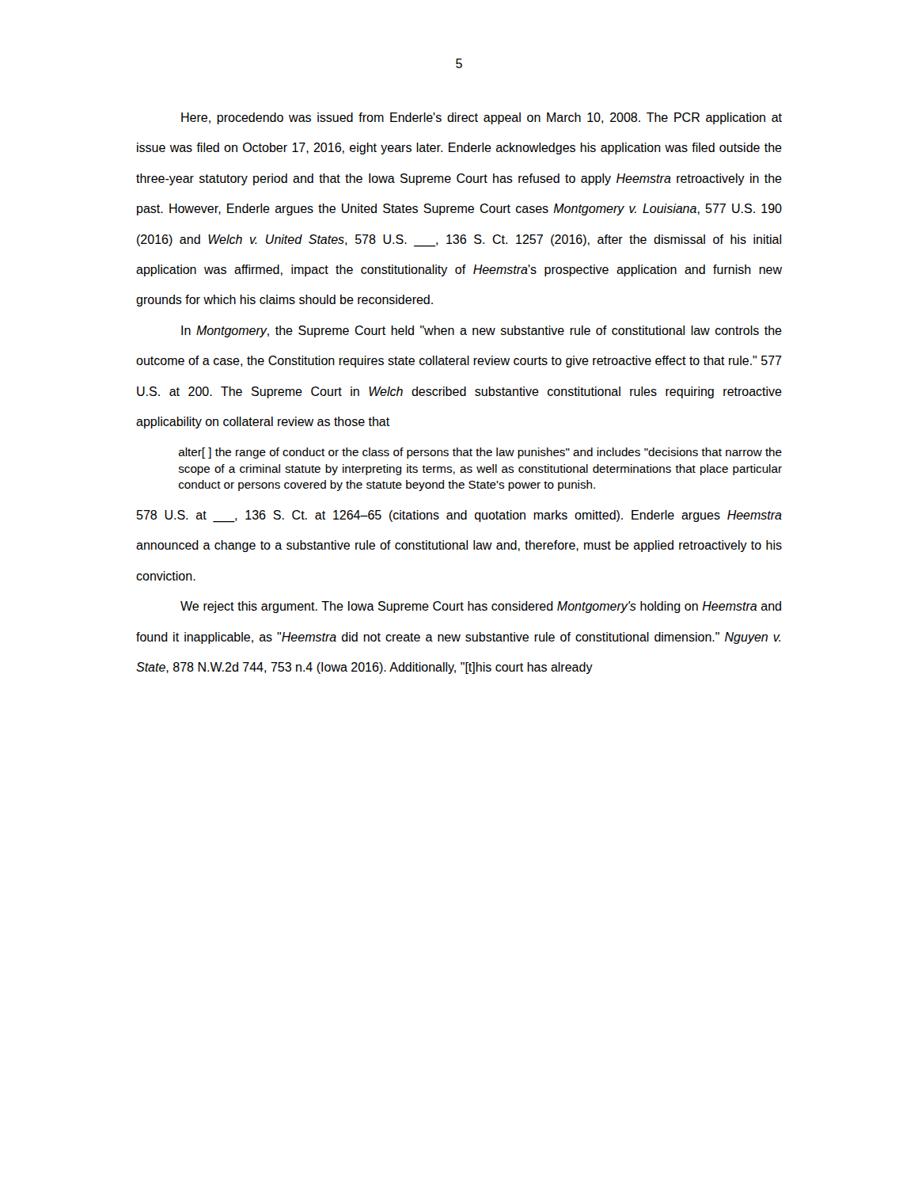5
Here, procedendo was issued from Enderle's direct appeal on March 10, 2008. The PCR application at issue was filed on October 17, 2016, eight years later. Enderle acknowledges his application was filed outside the three-year statutory period and that the Iowa Supreme Court has refused to apply Heemstra retroactively in the past. However, Enderle argues the United States Supreme Court cases Montgomery v. Louisiana, 577 U.S. 190 (2016) and Welch v. United States, 578 U.S. ___, 136 S. Ct. 1257 (2016), after the dismissal of his initial application was affirmed, impact the constitutionality of Heemstra's prospective application and furnish new grounds for which his claims should be reconsidered.
In Montgomery, the Supreme Court held "when a new substantive rule of constitutional law controls the outcome of a case, the Constitution requires state collateral review courts to give retroactive effect to that rule." 577 U.S. at 200. The Supreme Court in Welch described substantive constitutional rules requiring retroactive applicability on collateral review as those that
alter[ ] the range of conduct or the class of persons that the law punishes" and includes "decisions that narrow the scope of a criminal statute by interpreting its terms, as well as constitutional determinations that place particular conduct or persons covered by the statute beyond the State's power to punish.
578 U.S. at ___, 136 S. Ct. at 1264–65 (citations and quotation marks omitted). Enderle argues Heemstra announced a change to a substantive rule of constitutional law and, therefore, must be applied retroactively to his conviction.
We reject this argument. The Iowa Supreme Court has considered Montgomery's holding on Heemstra and found it inapplicable, as "Heemstra did not create a new substantive rule of constitutional dimension." Nguyen v. State, 878 N.W.2d 744, 753 n.4 (Iowa 2016). Additionally, "[t]his court has already